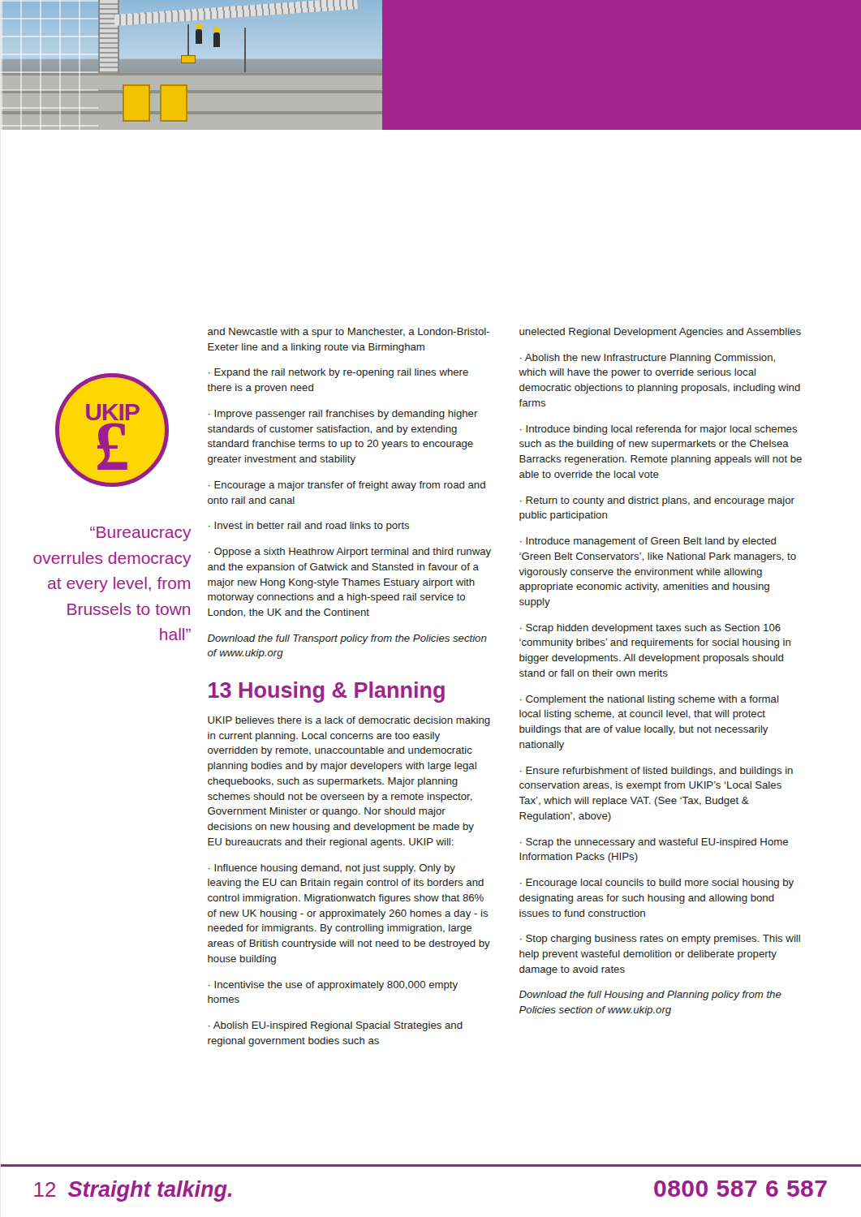UKIP
£
“Bureaucracy overrules democracy at every level, from Brussels to town hall”
and Newcastle with a spur to Manchester, a London-Bristol-Exeter line and a linking route via Birmingham
· Expand the rail network by re-opening rail lines where there is a proven need
· Improve passenger rail franchises by demanding higher standards of customer satisfaction, and by extending standard franchise terms to up to 20 years to encourage greater investment and stability
· Encourage a major transfer of freight away from road and onto rail and canal
· Invest in better rail and road links to ports
· Oppose a sixth Heathrow Airport terminal and third runway and the expansion of Gatwick and Stansted in favour of a major new Hong Kong-style Thames Estuary airport with motorway connections and a high-speed rail service to London, the UK and the Continent
Download the full Transport policy from the Policies section of www.ukip.org
13 Housing & Planning
UKIP believes there is a lack of democratic decision making in current planning. Local concerns are too easily overridden by remote, unaccountable and undemocratic planning bodies and by major developers with large legal chequebooks, such as supermarkets. Major planning schemes should not be overseen by a remote inspector, Government Minister or quango. Nor should major decisions on new housing and development be made by EU bureaucrats and their regional agents. UKIP will:
· Influence housing demand, not just supply. Only by leaving the EU can Britain regain control of its borders and control immigration. Migrationwatch figures show that 86% of new UK housing - or approximately 260 homes a day - is needed for immigrants. By controlling immigration, large areas of British countryside will not need to be destroyed by house building
· Incentivise the use of approximately 800,000 empty homes
· Abolish EU-inspired Regional Spacial Strategies and regional government bodies such as
unelected Regional Development Agencies and Assemblies
· Abolish the new Infrastructure Planning Commission, which will have the power to override serious local democratic objections to planning proposals, including wind farms
· Introduce binding local referenda for major local schemes such as the building of new supermarkets or the Chelsea Barracks regeneration. Remote planning appeals will not be able to override the local vote
· Return to county and district plans, and encourage major public participation
· Introduce management of Green Belt land by elected ‘Green Belt Conservators’, like National Park managers, to vigorously conserve the environment while allowing appropriate economic activity, amenities and housing supply
· Scrap hidden development taxes such as Section 106 ‘community bribes’ and requirements for social housing in bigger developments. All development proposals should stand or fall on their own merits
· Complement the national listing scheme with a formal local listing scheme, at council level, that will protect buildings that are of value locally, but not necessarily nationally
· Ensure refurbishment of listed buildings, and buildings in conservation areas, is exempt from UKIP’s ‘Local Sales Tax’, which will replace VAT. (See ‘Tax, Budget & Regulation’, above)
· Scrap the unnecessary and wasteful EU-inspired Home Information Packs (HIPs)
· Encourage local councils to build more social housing by designating areas for such housing and allowing bond issues to fund construction
· Stop charging business rates on empty premises. This will help prevent wasteful demolition or deliberate property damage to avoid rates
Download the full Housing and Planning policy from the Policies section of www.ukip.org
12 Straight talking.
0800 587 6 587